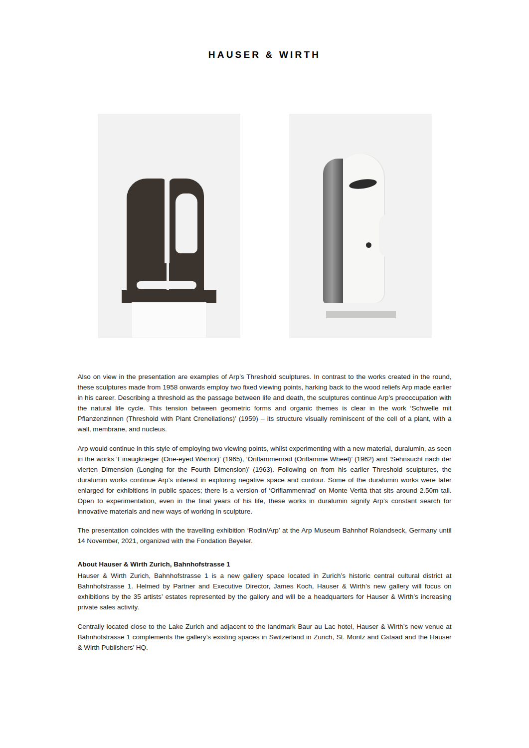HAUSER & WIRTH
Also on view in the presentation are examples of Arp’s Threshold sculptures. In contrast to the works created in the round, these sculptures made from 1958 onwards employ two fixed viewing points, harking back to the wood reliefs Arp made earlier in his career. Describing a threshold as the passage between life and death, the sculptures continue Arp’s preoccupation with the natural life cycle. This tension between geometric forms and organic themes is clear in the work ‘Schwelle mit Pflanzenzinnen (Threshold with Plant Crenellations)’ (1959) – its structure visually reminiscent of the cell of a plant, with a wall, membrane, and nucleus.
Arp would continue in this style of employing two viewing points, whilst experimenting with a new material, duralumin, as seen in the works ‘Einaugkrieger (One-eyed Warrior)’ (1965), ‘Oriflammenrad (Oriflamme Wheel)’ (1962) and ‘Sehnsucht nach der vierten Dimension (Longing for the Fourth Dimension)’ (1963). Following on from his earlier Threshold sculptures, the duralumin works continue Arp’s interest in exploring negative space and contour. Some of the duralumin works were later enlarged for exhibitions in public spaces; there is a version of ‘Oriflammenrad’ on Monte Verità that sits around 2.50m tall. Open to experimentation, even in the final years of his life, these works in duralumin signify Arp’s constant search for innovative materials and new ways of working in sculpture.
The presentation coincides with the travelling exhibition ‘Rodin/Arp’ at the Arp Museum Bahnhof Rolandseck, Germany until 14 November, 2021, organized with the Fondation Beyeler.
About Hauser & Wirth Zurich, Bahnhofstrasse 1
Hauser & Wirth Zurich, Bahnhofstrasse 1 is a new gallery space located in Zurich’s historic central cultural district at Bahnhofstrasse 1. Helmed by Partner and Executive Director, James Koch, Hauser & Wirth’s new gallery will focus on exhibitions by the 35 artists’ estates represented by the gallery and will be a headquarters for Hauser & Wirth’s increasing private sales activity.
Centrally located close to the Lake Zurich and adjacent to the landmark Baur au Lac hotel, Hauser & Wirth’s new venue at Bahnhofstrasse 1 complements the gallery’s existing spaces in Switzerland in Zurich, St. Moritz and Gstaad and the Hauser & Wirth Publishers’ HQ.